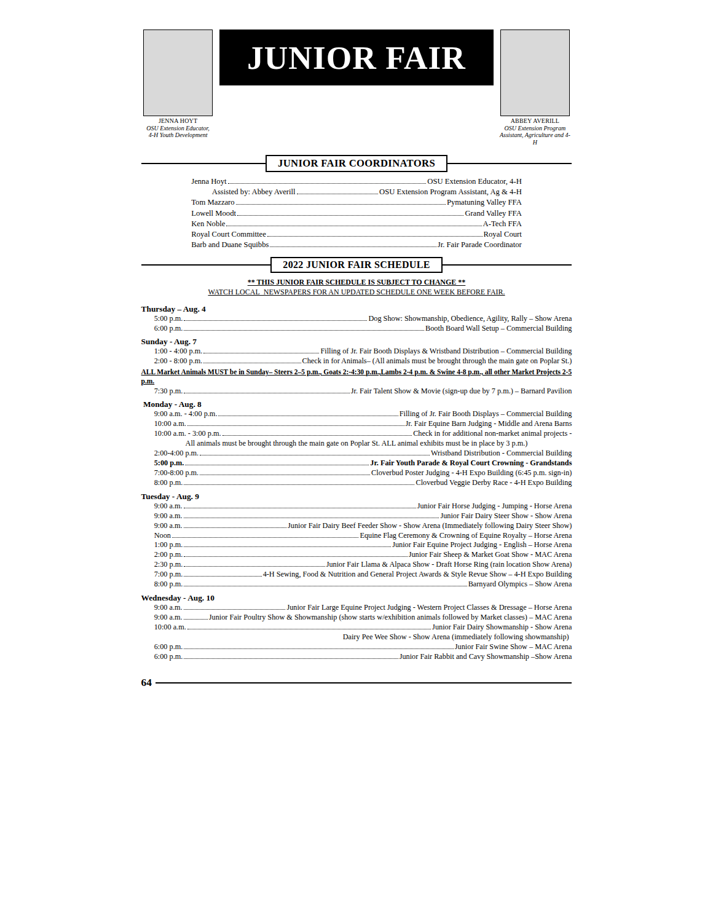JENNA HOYT
OSU Extension Educator,
4-H Youth Development
JUNIOR FAIR
ABBEY AVERILL
OSU Extension Program
Assistant, Agriculture and 4-H
JUNIOR FAIR COORDINATORS
Jenna Hoyt OSU Extension Educator, 4-H
Assisted by: Abbey Averill OSU Extension Program Assistant, Ag & 4-H
Tom Mazzaro Pymatuning Valley FFA
Lowell Moodt Grand Valley FFA
Ken Noble A-Tech FFA
Royal Court Committee Royal Court
Barb and Duane Squibbs Jr. Fair Parade Coordinator
2022 JUNIOR FAIR SCHEDULE
** THIS JUNIOR FAIR SCHEDULE IS SUBJECT TO CHANGE **
WATCH LOCAL NEWSPAPERS FOR AN UPDATED SCHEDULE ONE WEEK BEFORE FAIR.
Thursday – Aug. 4
5:00 p.m. Dog Show: Showmanship, Obedience, Agility, Rally – Show Arena
6:00 p.m. Booth Board Wall Setup – Commercial Building
Sunday - Aug. 7
1:00 - 4:00 p.m. Filling of Jr. Fair Booth Displays & Wristband Distribution – Commercial Building
2:00 - 8:00 p.m. Check in for Animals– (All animals must be brought through the main gate on Poplar St.)
ALL Market Animals MUST be in Sunday– Steers 2–5 p.m., Goats 2:-4:30 p.m.,Lambs 2-4 p.m. & Swine 4-8 p.m., all other Market Projects 2-5 p.m.
7:30 p.m. Jr. Fair Talent Show & Movie (sign-up due by 7 p.m.) – Barnard Pavilion
Monday - Aug. 8
9:00 a.m. - 4:00 p.m. Filling of Jr. Fair Booth Displays – Commercial Building
10:00 a.m. Jr. Fair Equine Barn Judging - Middle and Arena Barns
10:00 a.m. - 3:00 p.m. Check in for additional non-market animal projects -
All animals must be brought through the main gate on Poplar St. ALL animal exhibits must be in place by 3 p.m.)
2:00-4:00 p.m. Wristband Distribution - Commercial Building
5:00 p.m. Jr. Fair Youth Parade & Royal Court Crowning - Grandstands
7:00-8:00 p.m. Cloverbud Poster Judging - 4-H Expo Building (6:45 p.m. sign-in)
8:00 p.m. Cloverbud Veggie Derby Race - 4-H Expo Building
Tuesday - Aug. 9
9:00 a.m. Junior Fair Horse Judging - Jumping - Horse Arena
9:00 a.m. Junior Fair Dairy Steer Show - Show Arena
9:00 a.m. Junior Fair Dairy Beef Feeder Show - Show Arena (Immediately following Dairy Steer Show)
Noon Equine Flag Ceremony & Crowning of Equine Royalty – Horse Arena
1:00 p.m. Junior Fair Equine Project Judging - English – Horse Arena
2:00 p.m. Junior Fair Sheep & Market Goat Show - MAC Arena
2:30 p.m. Junior Fair Llama & Alpaca Show - Draft Horse Ring (rain location Show Arena)
7:00 p.m. 4-H Sewing, Food & Nutrition and General Project Awards & Style Revue Show – 4-H Expo Building
8:00 p.m. Barnyard Olympics – Show Arena
Wednesday - Aug. 10
9:00 a.m. Junior Fair Large Equine Project Judging - Western Project Classes & Dressage – Horse Arena
9:00 a.m. Junior Fair Poultry Show & Showmanship (show starts w/exhibition animals followed by Market classes) – MAC Arena
10:00 a.m. Junior Fair Dairy Showmanship - Show Arena
Dairy Pee Wee Show - Show Arena (immediately following showmanship)
6:00 p.m. Junior Fair Swine Show – MAC Arena
6:00 p.m. Junior Fair Rabbit and Cavy Showmanship –Show Arena
64